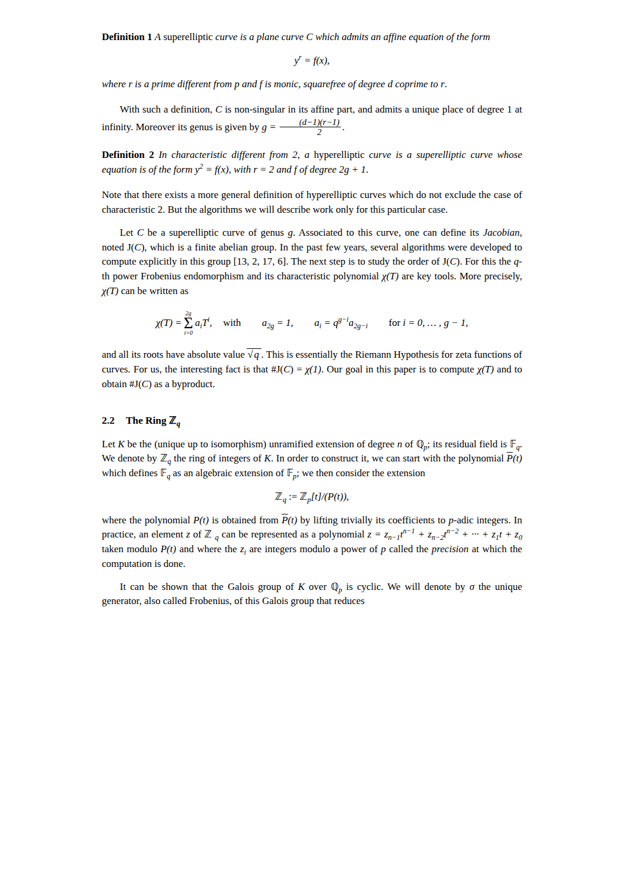Definition 1 A superelliptic curve is a plane curve C which admits an affine equation of the form
yr = f(x),
where r is a prime different from p and f is monic, squarefree of degree d coprime to r.
With such a definition, C is non-singular in its affine part, and admits a unique place of degree 1 at infinity. Moreover its genus is given by g = (d−1)(r−1) 2.
Definition 2 In characteristic different from 2, a hyperelliptic curve is a superelliptic curve whose equation is of the form y2 = f(x), with r = 2 and f of degree 2g + 1.
Note that there exists a more general definition of hyperelliptic curves which do not exclude the case of characteristic 2. But the algorithms we will describe work only for this particular case.
Let C be a superelliptic curve of genus g. Associated to this curve, one can define its Jacobian, noted J(C), which is a finite abelian group. In the past few years, several algorithms were developed to compute explicitly in this group [13, 2, 17, 6]. The next step is to study the order of J(C). For this the q-th power Frobenius endomorphism and its characteristic polynomial χ(T) are key tools. More precisely, χ(T) can be written as
χ(T) = 2g Σi=0 aiTi, with a2g = 1, ai = qg−ia2g−i for i = 0, … , g − 1,
and all its roots have absolute value √q. This is essentially the Riemann Hypothesis for zeta functions of curves. For us, the interesting fact is that #J(C) = χ(1). Our goal in this paper is to compute χ(T) and to obtain #J(C) as a byproduct.
2.2 The Ring ℤq
Let K be the (unique up to isomorphism) unramified extension of degree n of ℚp; its residual field is 𝔽q. We denote by ℤq the ring of integers of K. In order to construct it, we can start with the polynomial P(t) which defines 𝔽q as an algebraic extension of 𝔽p; we then consider the extension
ℤq := ℤp[t]/(P(t)),
where the polynomial P(t) is obtained from P(t) by lifting trivially its coefficients to p-adic integers. In practice, an element z of ℤ q can be represented as a polynomial z = zn−1tn−1 + zn−2tn−2 + ··· + z1t + z0 taken modulo P(t) and where the zi are integers modulo a power of p called the precision at which the computation is done.
It can be shown that the Galois group of K over ℚp is cyclic. We will denote by σ the unique generator, also called Frobenius, of this Galois group that reduces